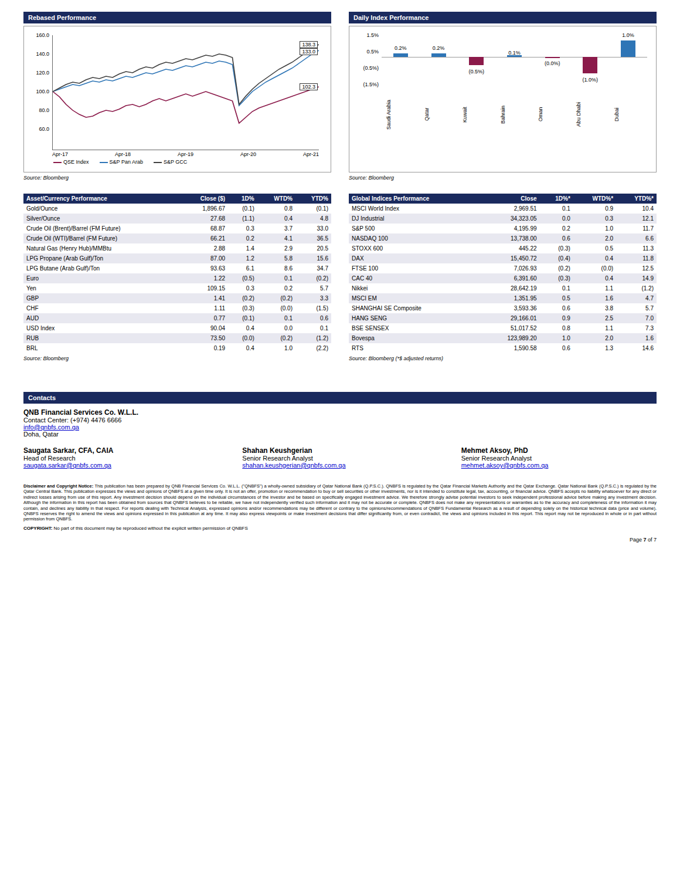Rebased Performance
160.0
140.0
120.0
100.0
80.0
60.0
138.3
133.0
102.3
Apr-17 Apr-18 Apr-19 Apr-20 Apr-21
QSE Index S&P Pan Arab S&P GCC
Source: Bloomberg
Daily Index Performance
1.5%
0.5%
(0.5%)
(1.5%)
0.2%
0.2%
(0.5%)
0.1%
(0.0%)
(1.0%)
1.0%
Saudi Arabia
Qatar
Kuwait
Bahrain
Oman
Abu Dhabi
Dubai
Source: Bloomberg
| Asset/Currency Performance | Close ($) | 1D% | WTD% | YTD% |
| --- | --- | --- | --- | --- |
| Gold/Ounce | 1,896.67 | (0.1) | 0.8 | (0.1) |
| Silver/Ounce | 27.68 | (1.1) | 0.4 | 4.8 |
| Crude Oil (Brent)/Barrel (FM Future) | 68.87 | 0.3 | 3.7 | 33.0 |
| Crude Oil (WTI)/Barrel (FM Future) | 66.21 | 0.2 | 4.1 | 36.5 |
| Natural Gas (Henry Hub)/MMBtu | 2.88 | 1.4 | 2.9 | 20.5 |
| LPG Propane (Arab Gulf)/Ton | 87.00 | 1.2 | 5.8 | 15.6 |
| LPG Butane (Arab Gulf)/Ton | 93.63 | 6.1 | 8.6 | 34.7 |
| Euro | 1.22 | (0.5) | 0.1 | (0.2) |
| Yen | 109.15 | 0.3 | 0.2 | 5.7 |
| GBP | 1.41 | (0.2) | (0.2) | 3.3 |
| CHF | 1.11 | (0.3) | (0.0) | (1.5) |
| AUD | 0.77 | (0.1) | 0.1 | 0.6 |
| USD Index | 90.04 | 0.4 | 0.0 | 0.1 |
| RUB | 73.50 | (0.0) | (0.2) | (1.2) |
| BRL | 0.19 | 0.4 | 1.0 | (2.2) |
Source: Bloomberg
| Global Indices Performance | Close | 1D%* | WTD%* | YTD%* |
| --- | --- | --- | --- | --- |
| MSCI World Index | 2,969.51 | 0.1 | 0.9 | 10.4 |
| DJ Industrial | 34,323.05 | 0.0 | 0.3 | 12.1 |
| S&P 500 | 4,195.99 | 0.2 | 1.0 | 11.7 |
| NASDAQ 100 | 13,738.00 | 0.6 | 2.0 | 6.6 |
| STOXX 600 | 445.22 | (0.3) | 0.5 | 11.3 |
| DAX | 15,450.72 | (0.4) | 0.4 | 11.8 |
| FTSE 100 | 7,026.93 | (0.2) | (0.0) | 12.5 |
| CAC 40 | 6,391.60 | (0.3) | 0.4 | 14.9 |
| Nikkei | 28,642.19 | 0.1 | 1.1 | (1.2) |
| MSCI EM | 1,351.95 | 0.5 | 1.6 | 4.7 |
| SHANGHAI SE Composite | 3,593.36 | 0.6 | 3.8 | 5.7 |
| HANG SENG | 29,166.01 | 0.9 | 2.5 | 7.0 |
| BSE SENSEX | 51,017.52 | 0.8 | 1.1 | 7.3 |
| Bovespa | 123,989.20 | 1.0 | 2.0 | 1.6 |
| RTS | 1,590.58 | 0.6 | 1.3 | 14.6 |
Source: Bloomberg (*$ adjusted returns)
Contacts
QNB Financial Services Co. W.L.L.
Contact Center: (+974) 4476 6666
info@qnbfs.com.qa
Doha, Qatar
Saugata Sarkar, CFA, CAIA
Head of Research
saugata.sarkar@qnbfs.com.qa
Shahan Keushgerian
Senior Research Analyst
shahan.keushgerian@qnbfs.com.qa
Mehmet Aksoy, PhD
Senior Research Analyst
mehmet.aksoy@qnbfs.com.qa
Disclaimer and Copyright Notice: This publication has been prepared by QNB Financial Services Co. W.L.L. ("QNBFS") a wholly-owned subsidiary of Qatar National Bank (Q.P.S.C.). QNBFS is regulated by the Qatar Financial Markets Authority and the Qatar Exchange. Qatar National Bank (Q.P.S.C.) is regulated by the Qatar Central Bank. This publication expresses the views and opinions of QNBFS at a given time only. It is not an offer, promotion or recommendation to buy or sell securities or other investments, nor is it intended to constitute legal, tax, accounting, or financial advice. QNBFS accepts no liability whatsoever for any direct or indirect losses arising from use of this report. Any investment decision should depend on the individual circumstances of the investor and be based on specifically engaged investment advice. We therefore strongly advise potential investors to seek independent professional advice before making any investment decision. Although the information in this report has been obtained from sources that QNBFS believes to be reliable, we have not independently verified such information and it may not be accurate or complete. QNBFS does not make any representations or warranties as to the accuracy and completeness of the information it may contain, and declines any liability in that respect. For reports dealing with Technical Analysis, expressed opinions and/or recommendations may be different or contrary to the opinions/recommendations of QNBFS Fundamental Research as a result of depending solely on the historical technical data (price and volume). QNBFS reserves the right to amend the views and opinions expressed in this publication at any time. It may also express viewpoints or make investment decisions that differ significantly from, or even contradict, the views and opinions included in this report. This report may not be reproduced in whole or in part without permission from QNBFS.
COPYRIGHT: No part of this document may be reproduced without the explicit written permission of QNBFS
Page 7 of 7